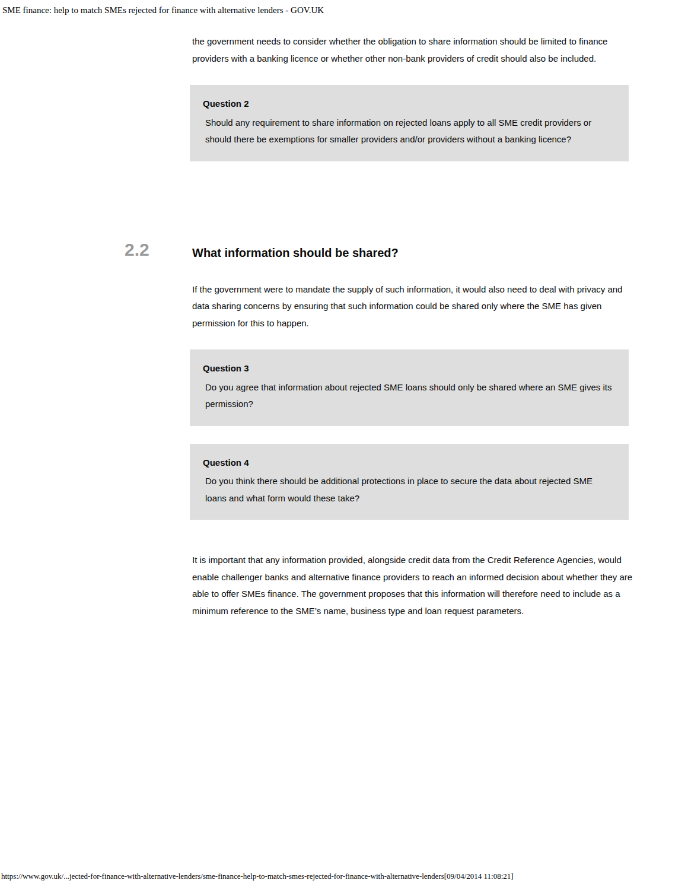SME finance: help to match SMEs rejected for finance with alternative lenders - GOV.UK
the government needs to consider whether the obligation to share information should be limited to finance providers with a banking licence or whether other non-bank providers of credit should also be included.
Question 2
Should any requirement to share information on rejected loans apply to all SME credit providers or should there be exemptions for smaller providers and/or providers without a banking licence?
2.2
What information should be shared?
If the government were to mandate the supply of such information, it would also need to deal with privacy and data sharing concerns by ensuring that such information could be shared only where the SME has given permission for this to happen.
Question 3
Do you agree that information about rejected SME loans should only be shared where an SME gives its permission?
Question 4
Do you think there should be additional protections in place to secure the data about rejected SME loans and what form would these take?
It is important that any information provided, alongside credit data from the Credit Reference Agencies, would enable challenger banks and alternative finance providers to reach an informed decision about whether they are able to offer SMEs finance. The government proposes that this information will therefore need to include as a minimum reference to the SME’s name, business type and loan request parameters.
https://www.gov.uk/...jected-for-finance-with-alternative-lenders/sme-finance-help-to-match-smes-rejected-for-finance-with-alternative-lenders[09/04/2014 11:08:21]